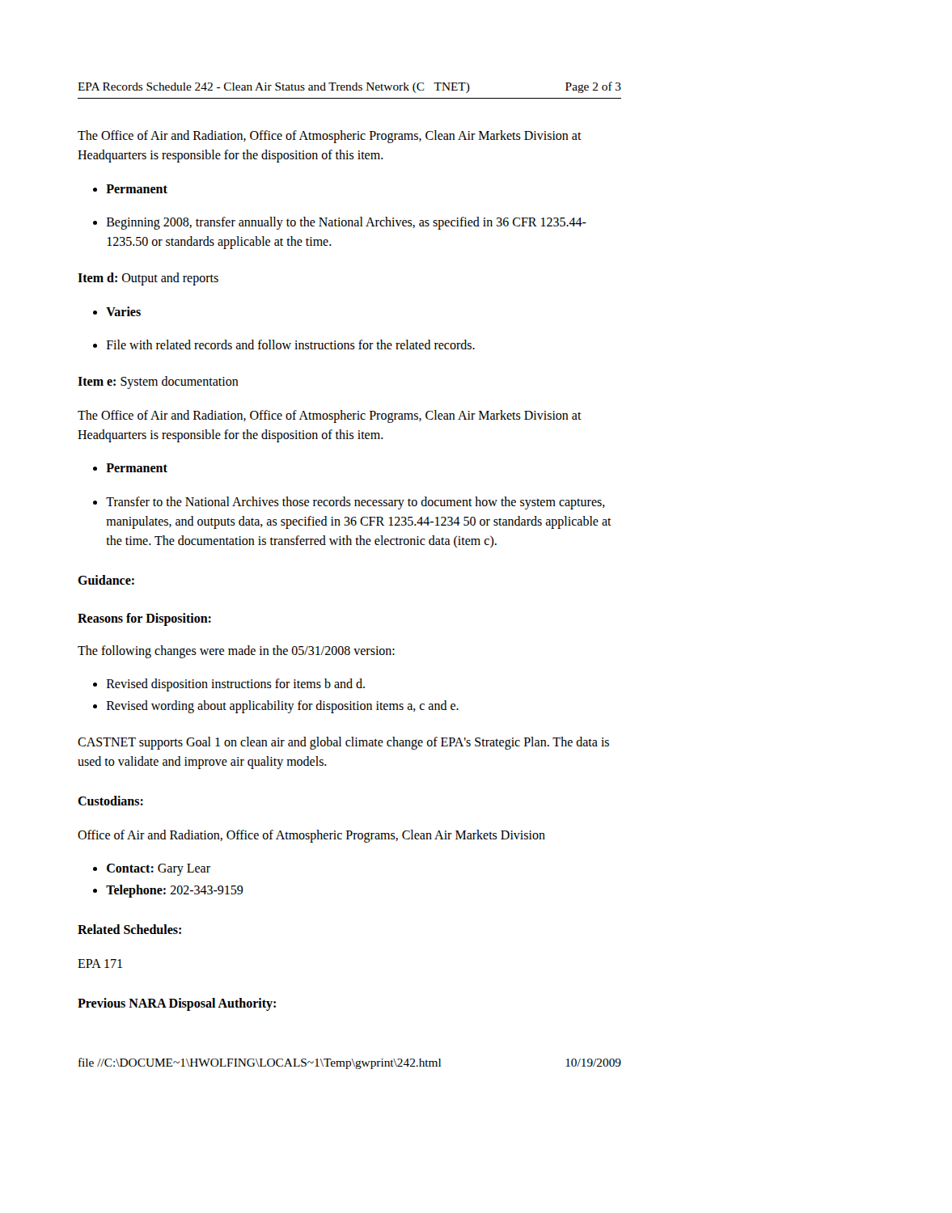EPA Records Schedule 242 - Clean Air Status and Trends Network (C TNET) Page 2 of 3
The Office of Air and Radiation, Office of Atmospheric Programs, Clean Air Markets Division at Headquarters is responsible for the disposition of this item.
Permanent
Beginning 2008, transfer annually to the National Archives, as specified in 36 CFR 1235.44-1235.50 or standards applicable at the time.
Item d: Output and reports
Varies
File with related records and follow instructions for the related records.
Item e: System documentation
The Office of Air and Radiation, Office of Atmospheric Programs, Clean Air Markets Division at Headquarters is responsible for the disposition of this item.
Permanent
Transfer to the National Archives those records necessary to document how the system captures, manipulates, and outputs data, as specified in 36 CFR 1235.44-1234 50 or standards applicable at the time. The documentation is transferred with the electronic data (item c).
Guidance:
Reasons for Disposition:
The following changes were made in the 05/31/2008 version:
Revised disposition instructions for items b and d.
Revised wording about applicability for disposition items a, c and e.
CASTNET supports Goal 1 on clean air and global climate change of EPA's Strategic Plan. The data is used to validate and improve air quality models.
Custodians:
Office of Air and Radiation, Office of Atmospheric Programs, Clean Air Markets Division
Contact: Gary Lear
Telephone: 202-343-9159
Related Schedules:
EPA 171
Previous NARA Disposal Authority:
file //C:\DOCUME~1\HWOLFING\LOCALS~1\Temp\gwprint\242.html 10/19/2009